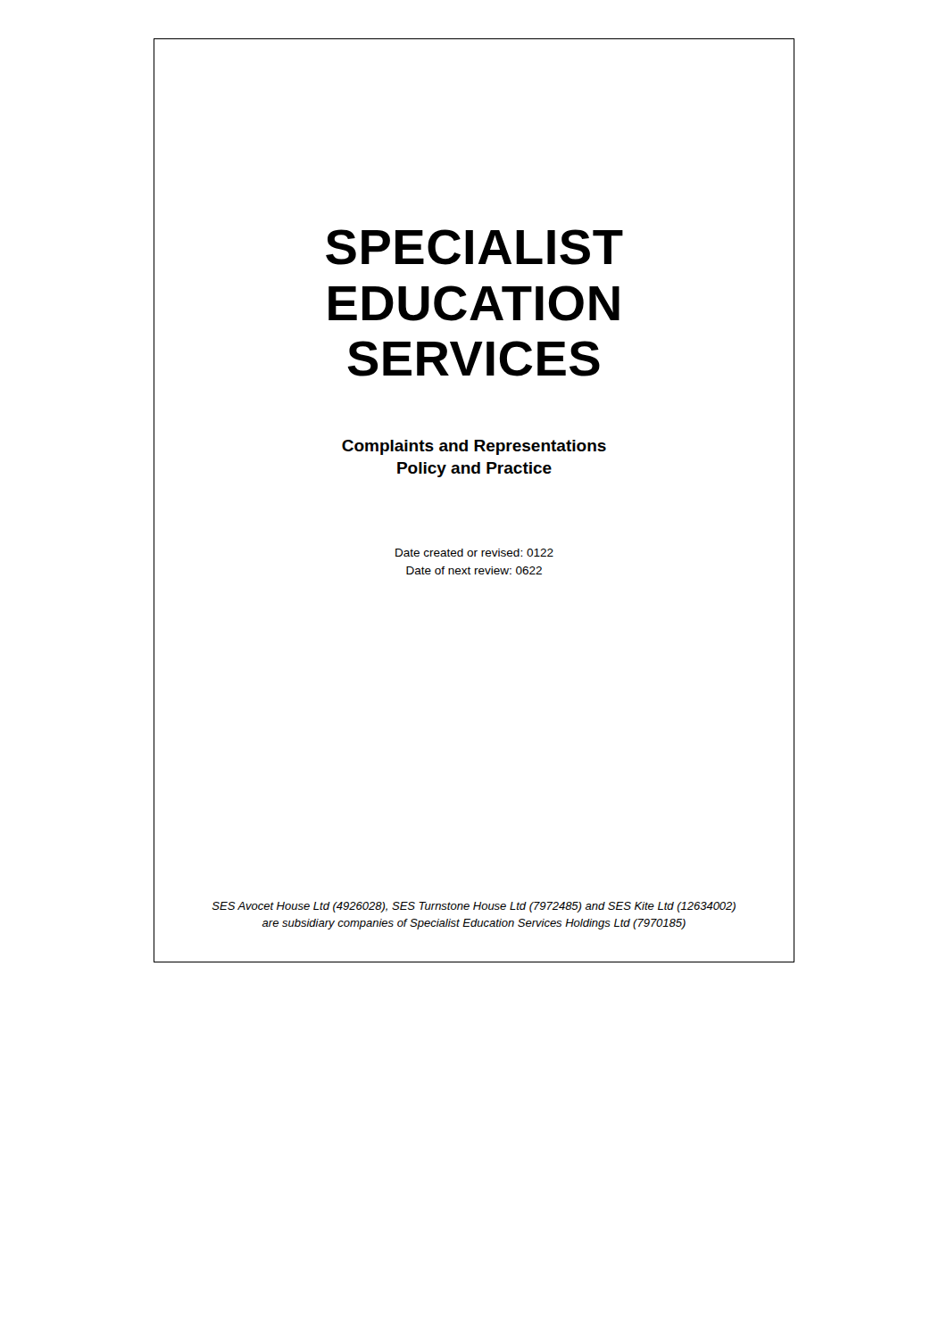SPECIALIST EDUCATION SERVICES
Complaints and Representations
Policy and Practice
Date created or revised: 0122
Date of next review: 0622
SES Avocet House Ltd (4926028), SES Turnstone House Ltd (7972485) and SES Kite Ltd (12634002) are subsidiary companies of Specialist Education Services Holdings Ltd (7970185)